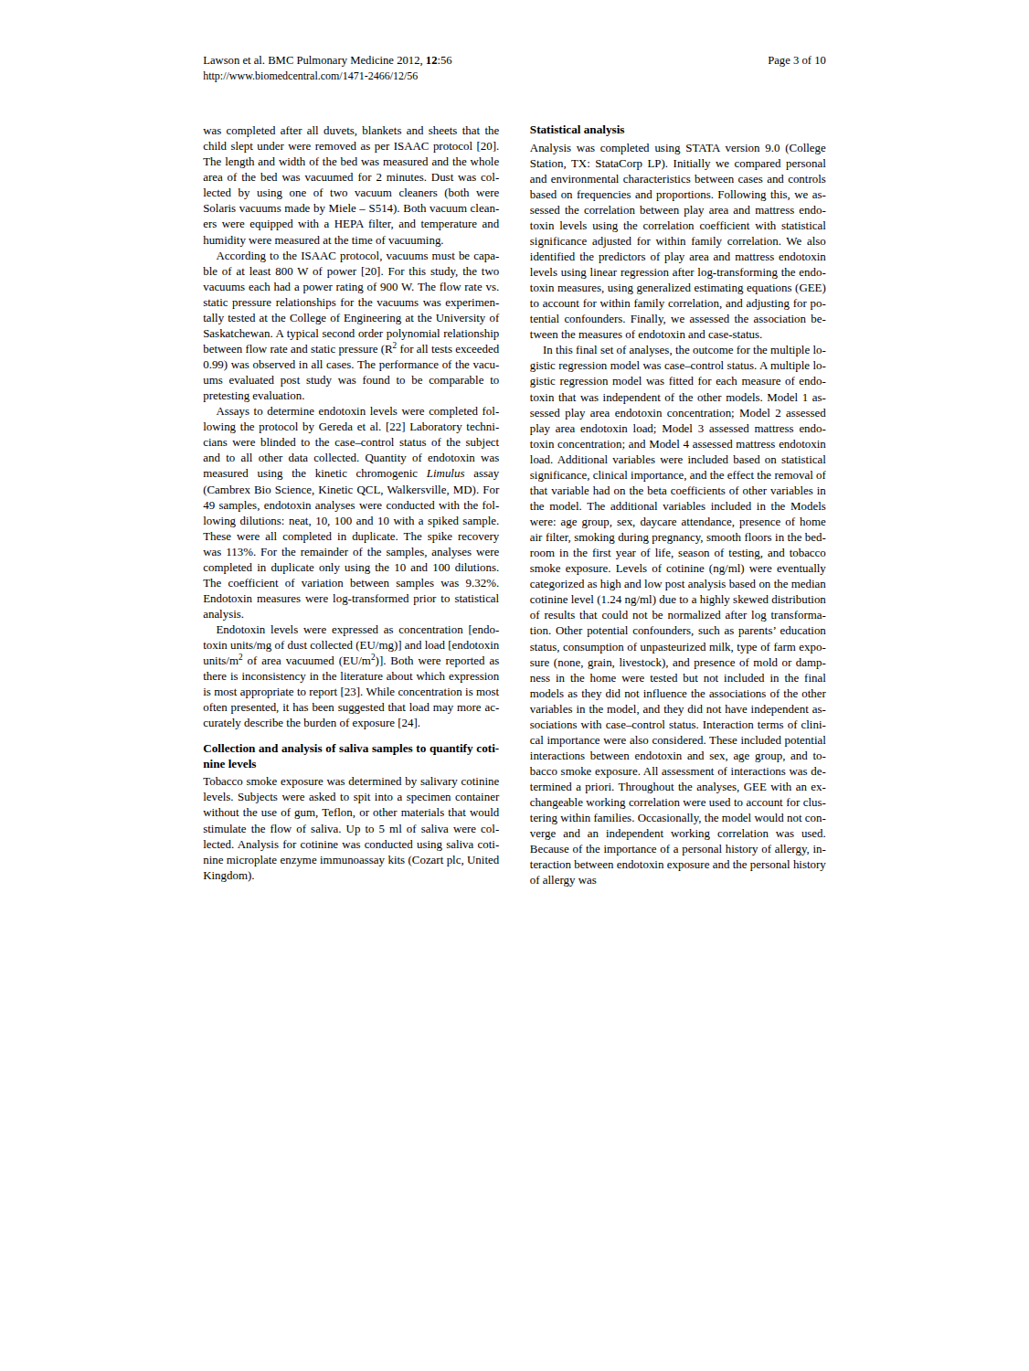Lawson et al. BMC Pulmonary Medicine 2012, 12:56
http://www.biomedcentral.com/1471-2466/12/56
Page 3 of 10
was completed after all duvets, blankets and sheets that the child slept under were removed as per ISAAC protocol [20]. The length and width of the bed was measured and the whole area of the bed was vacuumed for 2 minutes. Dust was collected by using one of two vacuum cleaners (both were Solaris vacuums made by Miele – S514). Both vacuum cleaners were equipped with a HEPA filter, and temperature and humidity were measured at the time of vacuuming.
According to the ISAAC protocol, vacuums must be capable of at least 800 W of power [20]. For this study, the two vacuums each had a power rating of 900 W. The flow rate vs. static pressure relationships for the vacuums was experimentally tested at the College of Engineering at the University of Saskatchewan. A typical second order polynomial relationship between flow rate and static pressure (R2 for all tests exceeded 0.99) was observed in all cases. The performance of the vacuums evaluated post study was found to be comparable to pretesting evaluation.
Assays to determine endotoxin levels were completed following the protocol by Gereda et al. [22] Laboratory technicians were blinded to the case–control status of the subject and to all other data collected. Quantity of endotoxin was measured using the kinetic chromogenic Limulus assay (Cambrex Bio Science, Kinetic QCL, Walkersville, MD). For 49 samples, endotoxin analyses were conducted with the following dilutions: neat, 10, 100 and 10 with a spiked sample. These were all completed in duplicate. The spike recovery was 113%. For the remainder of the samples, analyses were completed in duplicate only using the 10 and 100 dilutions. The coefficient of variation between samples was 9.32%. Endotoxin measures were log-transformed prior to statistical analysis.
Endotoxin levels were expressed as concentration [endotoxin units/mg of dust collected (EU/mg)] and load [endotoxin units/m2 of area vacuumed (EU/m2)]. Both were reported as there is inconsistency in the literature about which expression is most appropriate to report [23]. While concentration is most often presented, it has been suggested that load may more accurately describe the burden of exposure [24].
Collection and analysis of saliva samples to quantify cotinine levels
Tobacco smoke exposure was determined by salivary cotinine levels. Subjects were asked to spit into a specimen container without the use of gum, Teflon, or other materials that would stimulate the flow of saliva. Up to 5 ml of saliva were collected. Analysis for cotinine was conducted using saliva cotinine microplate enzyme immunoassay kits (Cozart plc, United Kingdom).
Statistical analysis
Analysis was completed using STATA version 9.0 (College Station, TX: StataCorp LP). Initially we compared personal and environmental characteristics between cases and controls based on frequencies and proportions. Following this, we assessed the correlation between play area and mattress endotoxin levels using the correlation coefficient with statistical significance adjusted for within family correlation. We also identified the predictors of play area and mattress endotoxin levels using linear regression after log-transforming the endotoxin measures, using generalized estimating equations (GEE) to account for within family correlation, and adjusting for potential confounders. Finally, we assessed the association between the measures of endotoxin and case-status.
In this final set of analyses, the outcome for the multiple logistic regression model was case–control status. A multiple logistic regression model was fitted for each measure of endotoxin that was independent of the other models. Model 1 assessed play area endotoxin concentration; Model 2 assessed play area endotoxin load; Model 3 assessed mattress endotoxin concentration; and Model 4 assessed mattress endotoxin load. Additional variables were included based on statistical significance, clinical importance, and the effect the removal of that variable had on the beta coefficients of other variables in the model. The additional variables included in the Models were: age group, sex, daycare attendance, presence of home air filter, smoking during pregnancy, smooth floors in the bedroom in the first year of life, season of testing, and tobacco smoke exposure. Levels of cotinine (ng/ml) were eventually categorized as high and low post analysis based on the median cotinine level (1.24 ng/ml) due to a highly skewed distribution of results that could not be normalized after log transformation. Other potential confounders, such as parents’ education status, consumption of unpasteurized milk, type of farm exposure (none, grain, livestock), and presence of mold or dampness in the home were tested but not included in the final models as they did not influence the associations of the other variables in the model, and they did not have independent associations with case–control status. Interaction terms of clinical importance were also considered. These included potential interactions between endotoxin and sex, age group, and tobacco smoke exposure. All assessment of interactions was determined a priori. Throughout the analyses, GEE with an exchangeable working correlation were used to account for clustering within families. Occasionally, the model would not converge and an independent working correlation was used. Because of the importance of a personal history of allergy, interaction between endotoxin exposure and the personal history of allergy was